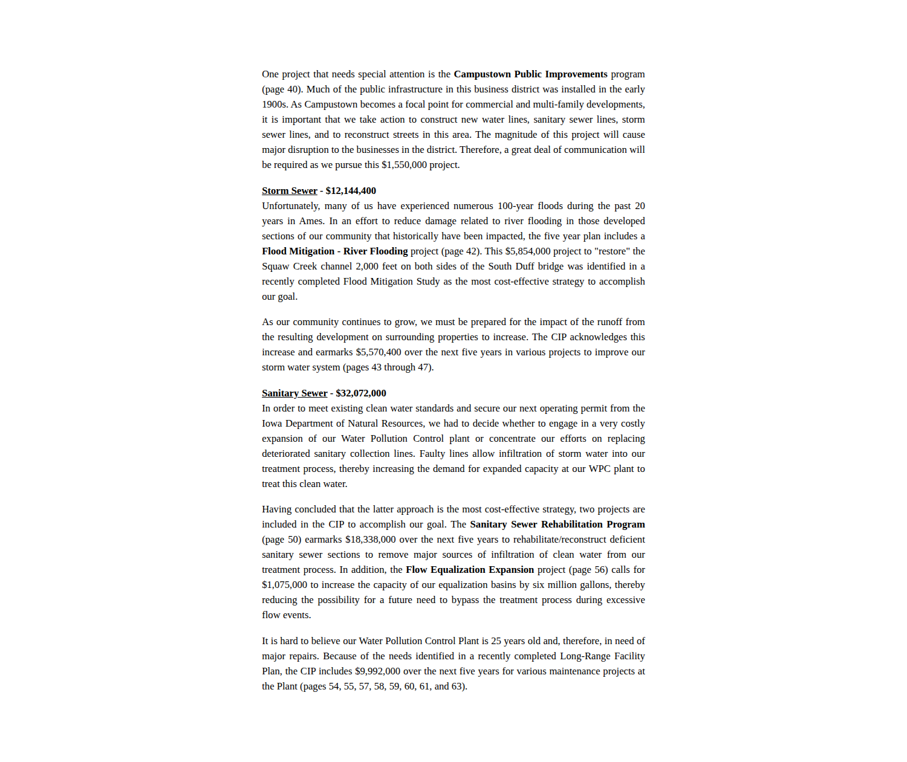One project that needs special attention is the Campustown Public Improvements program (page 40). Much of the public infrastructure in this business district was installed in the early 1900s. As Campustown becomes a focal point for commercial and multi-family developments, it is important that we take action to construct new water lines, sanitary sewer lines, storm sewer lines, and to reconstruct streets in this area. The magnitude of this project will cause major disruption to the businesses in the district. Therefore, a great deal of communication will be required as we pursue this $1,550,000 project.
Storm Sewer - $12,144,400
Unfortunately, many of us have experienced numerous 100-year floods during the past 20 years in Ames. In an effort to reduce damage related to river flooding in those developed sections of our community that historically have been impacted, the five year plan includes a Flood Mitigation - River Flooding project (page 42). This $5,854,000 project to "restore" the Squaw Creek channel 2,000 feet on both sides of the South Duff bridge was identified in a recently completed Flood Mitigation Study as the most cost-effective strategy to accomplish our goal.
As our community continues to grow, we must be prepared for the impact of the runoff from the resulting development on surrounding properties to increase. The CIP acknowledges this increase and earmarks $5,570,400 over the next five years in various projects to improve our storm water system (pages 43 through 47).
Sanitary Sewer - $32,072,000
In order to meet existing clean water standards and secure our next operating permit from the Iowa Department of Natural Resources, we had to decide whether to engage in a very costly expansion of our Water Pollution Control plant or concentrate our efforts on replacing deteriorated sanitary collection lines. Faulty lines allow infiltration of storm water into our treatment process, thereby increasing the demand for expanded capacity at our WPC plant to treat this clean water.
Having concluded that the latter approach is the most cost-effective strategy, two projects are included in the CIP to accomplish our goal. The Sanitary Sewer Rehabilitation Program (page 50) earmarks $18,338,000 over the next five years to rehabilitate/reconstruct deficient sanitary sewer sections to remove major sources of infiltration of clean water from our treatment process. In addition, the Flow Equalization Expansion project (page 56) calls for $1,075,000 to increase the capacity of our equalization basins by six million gallons, thereby reducing the possibility for a future need to bypass the treatment process during excessive flow events.
It is hard to believe our Water Pollution Control Plant is 25 years old and, therefore, in need of major repairs. Because of the needs identified in a recently completed Long-Range Facility Plan, the CIP includes $9,992,000 over the next five years for various maintenance projects at the Plant (pages 54, 55, 57, 58, 59, 60, 61, and 63).